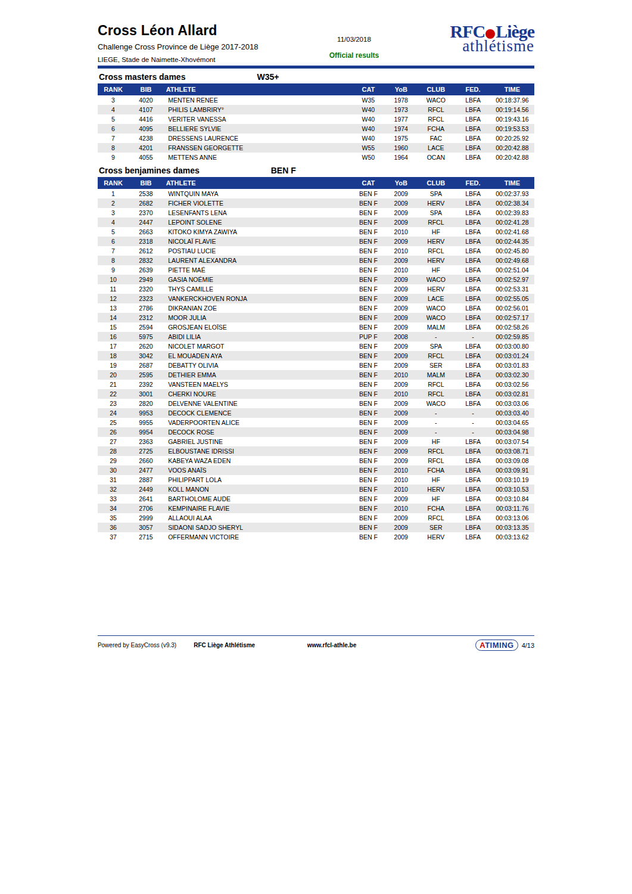Cross Léon Allard
Challenge Cross Province de Liège 2017-2018
LIEGE, Stade de Naimette-Xhovémont
11/03/2018
Official results
RFC Liège
athlétisme
Cross masters dames W35+
| RANK | BIB | ATHLETE | CAT | YoB | CLUB | FED. | TIME |
| --- | --- | --- | --- | --- | --- | --- | --- |
| 3 | 4020 | MENTEN RENEE | W35 | 1978 | WACO | LBFA | 00:18:37.96 |
| 4 | 4107 | PHILIS LAMBRIRY° | W40 | 1973 | RFCL | LBFA | 00:19:14.56 |
| 5 | 4416 | VERITER VANESSA | W40 | 1977 | RFCL | LBFA | 00:19:43.16 |
| 6 | 4095 | BELLIERE SYLVIE | W40 | 1974 | FCHA | LBFA | 00:19:53.53 |
| 7 | 4238 | DRESSENS LAURENCE | W40 | 1975 | FAC | LBFA | 00:20:25.92 |
| 8 | 4201 | FRANSSEN GEORGETTE | W55 | 1960 | LACE | LBFA | 00:20:42.88 |
| 9 | 4055 | METTENS ANNE | W50 | 1964 | OCAN | LBFA | 00:20:42.88 |
Cross benjamines dames BEN F
| RANK | BIB | ATHLETE | CAT | YoB | CLUB | FED. | TIME |
| --- | --- | --- | --- | --- | --- | --- | --- |
| 1 | 2538 | WINTQUIN MAYA | BEN F | 2009 | SPA | LBFA | 00:02:37.93 |
| 2 | 2682 | FICHER VIOLETTE | BEN F | 2009 | HERV | LBFA | 00:02:38.34 |
| 3 | 2370 | LESENFANTS LENA | BEN F | 2009 | SPA | LBFA | 00:02:39.83 |
| 4 | 2447 | LEPOINT SOLENE | BEN F | 2009 | RFCL | LBFA | 00:02:41.28 |
| 5 | 2663 | KITOKO KIMYA ZAWIYA | BEN F | 2010 | HF | LBFA | 00:02:41.68 |
| 6 | 2318 | NICOLAÏ FLAVIE | BEN F | 2009 | HERV | LBFA | 00:02:44.35 |
| 7 | 2612 | POSTIAU LUCIE | BEN F | 2010 | RFCL | LBFA | 00:02:45.80 |
| 8 | 2832 | LAURENT ALEXANDRA | BEN F | 2009 | HERV | LBFA | 00:02:49.68 |
| 9 | 2639 | PIETTE MAÉ | BEN F | 2010 | HF | LBFA | 00:02:51.04 |
| 10 | 2949 | GASIA NOÉMIE | BEN F | 2009 | WACO | LBFA | 00:02:52.97 |
| 11 | 2320 | THYS CAMILLE | BEN F | 2009 | HERV | LBFA | 00:02:53.31 |
| 12 | 2323 | VANKERCKHOVEN RONJA | BEN F | 2009 | LACE | LBFA | 00:02:55.05 |
| 13 | 2786 | DIKRANIAN ZOE | BEN F | 2009 | WACO | LBFA | 00:02:56.01 |
| 14 | 2312 | MOOR JULIA | BEN F | 2009 | WACO | LBFA | 00:02:57.17 |
| 15 | 2594 | GROSJEAN ELOÏSE | BEN F | 2009 | MALM | LBFA | 00:02:58.26 |
| 16 | 5975 | ABIDI LILIA | PUP F | 2008 | - | - | 00:02:59.85 |
| 17 | 2620 | NICOLET MARGOT | BEN F | 2009 | SPA | LBFA | 00:03:00.80 |
| 18 | 3042 | EL MOUADEN AYA | BEN F | 2009 | RFCL | LBFA | 00:03:01.24 |
| 19 | 2687 | DEBATTY OLIVIA | BEN F | 2009 | SER | LBFA | 00:03:01.83 |
| 20 | 2595 | DETHIER EMMA | BEN F | 2010 | MALM | LBFA | 00:03:02.30 |
| 21 | 2392 | VANSTEEN MAELYS | BEN F | 2009 | RFCL | LBFA | 00:03:02.56 |
| 22 | 3001 | CHERKI NOURE | BEN F | 2010 | RFCL | LBFA | 00:03:02.81 |
| 23 | 2820 | DELVENNE VALENTINE | BEN F | 2009 | WACO | LBFA | 00:03:03.06 |
| 24 | 9953 | DECOCK CLEMENCE | BEN F | 2009 | - | - | 00:03:03.40 |
| 25 | 9955 | VADERPOORTEN ALICE | BEN F | 2009 | - | - | 00:03:04.65 |
| 26 | 9954 | DECOCK ROSE | BEN F | 2009 | - | - | 00:03:04.98 |
| 27 | 2363 | GABRIEL JUSTINE | BEN F | 2009 | HF | LBFA | 00:03:07.54 |
| 28 | 2725 | ELBOUSTANE IDRISSI | BEN F | 2009 | RFCL | LBFA | 00:03:08.71 |
| 29 | 2660 | KABEYA WAZA EDEN | BEN F | 2009 | RFCL | LBFA | 00:03:09.08 |
| 30 | 2477 | VOOS ANAÏS | BEN F | 2010 | FCHA | LBFA | 00:03:09.91 |
| 31 | 2887 | PHILIPPART LOLA | BEN F | 2010 | HF | LBFA | 00:03:10.19 |
| 32 | 2449 | KOLL MANON | BEN F | 2010 | HERV | LBFA | 00:03:10.53 |
| 33 | 2641 | BARTHOLOME AUDE | BEN F | 2009 | HF | LBFA | 00:03:10.84 |
| 34 | 2706 | KEMPINAIRE FLAVIE | BEN F | 2010 | FCHA | LBFA | 00:03:11.76 |
| 35 | 2999 | ALLAOUI ALAA | BEN F | 2009 | RFCL | LBFA | 00:03:13.06 |
| 36 | 3057 | SIDAONI SADJO SHERYL | BEN F | 2009 | SER | LBFA | 00:03:13.35 |
| 37 | 2715 | OFFERMANN VICTOIRE | BEN F | 2009 | HERV | LBFA | 00:03:13.62 |
Powered by EasyCross (v9.3)
RFC Liège Athlétisme
www.rfcl-athle.be
ATIMING 4/13